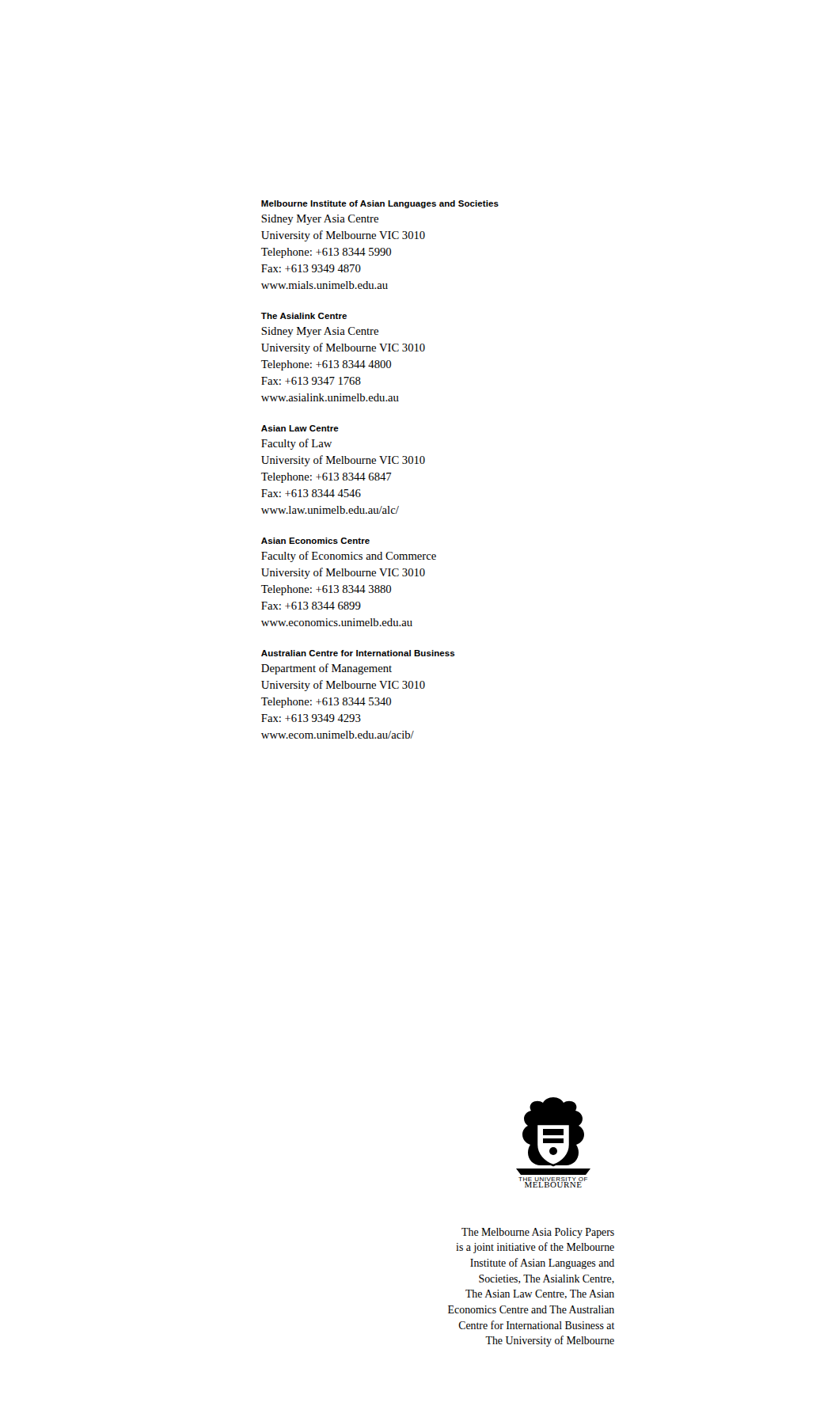Melbourne Institute of Asian Languages and Societies
Sidney Myer Asia Centre
University of Melbourne VIC 3010
Telephone: +613 8344 5990
Fax: +613 9349 4870
www.mials.unimelb.edu.au
The Asialink Centre
Sidney Myer Asia Centre
University of Melbourne VIC 3010
Telephone: +613 8344 4800
Fax: +613 9347 1768
www.asialink.unimelb.edu.au
Asian Law Centre
Faculty of Law
University of Melbourne VIC 3010
Telephone: +613 8344 6847
Fax: +613 8344 4546
www.law.unimelb.edu.au/alc/
Asian Economics Centre
Faculty of Economics and Commerce
University of Melbourne VIC 3010
Telephone: +613 8344 3880
Fax: +613 8344 6899
www.economics.unimelb.edu.au
Australian Centre for International Business
Department of Management
University of Melbourne VIC 3010
Telephone: +613 8344 5340
Fax: +613 9349 4293
www.ecom.unimelb.edu.au/acib/
THE UNIVERSITY OF MELBOURNE
The Melbourne Asia Policy Papers
is a joint initiative of the Melbourne
Institute of Asian Languages and
Societies, The Asialink Centre,
The Asian Law Centre, The Asian
Economics Centre and The Australian
Centre for International Business at
The University of Melbourne